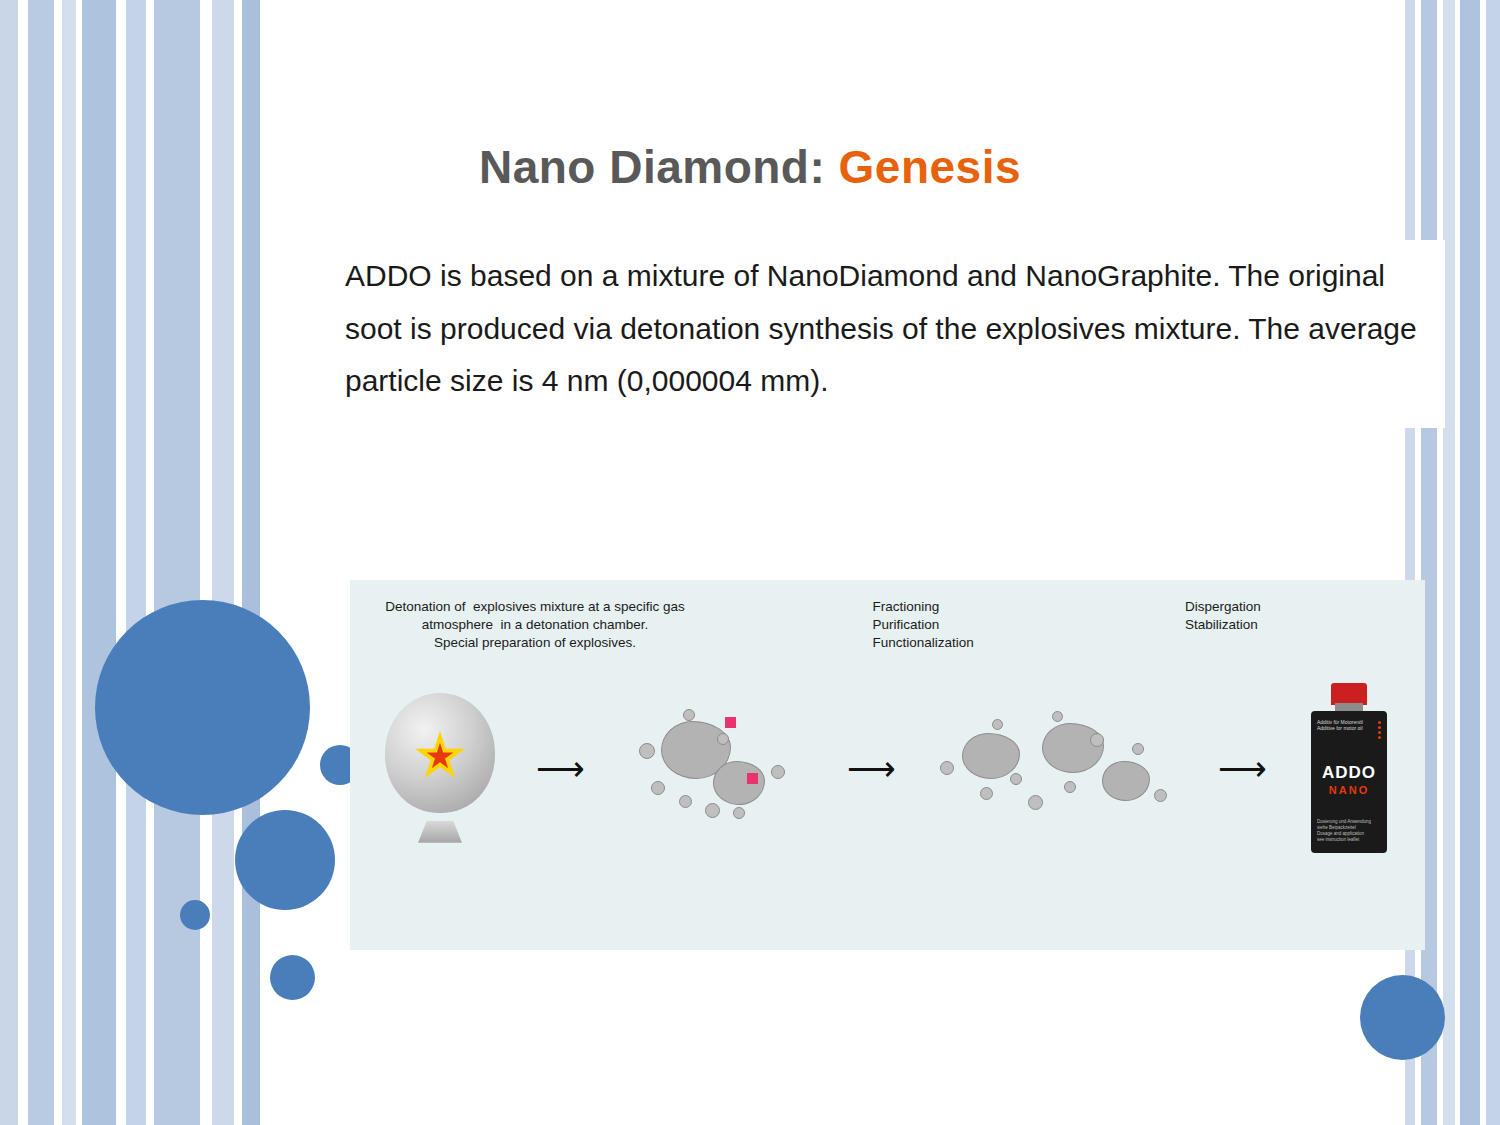Nano Diamond: Genesis
ADDO is based on a mixture of NanoDiamond and NanoGraphite. The original soot is produced via detonation synthesis of the explosives mixture. The average particle size is 4 nm (0,000004 mm).
Detonation of explosives mixture at a specific gas atmosphere in a detonation chamber.
Special preparation of explosives.
Fractioning
Purification
Functionalization
Dispergation
Stabilization
⟶
⟶
⟶
Additiv für Motorenöl
Additive for motor oil
ADDONANO
Dosierung und Anwendung
siehe Beipackzettel
Dosage and application
see instruction leaflet